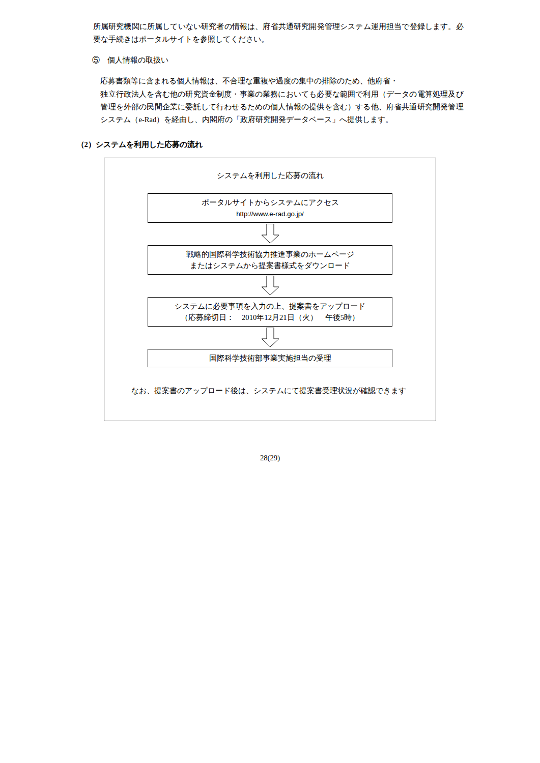所属研究機関に所属していない研究者の情報は、府省共通研究開発管理システム運用担当で登録します。必要な手続きはポータルサイトを参照してください。
⑤　個人情報の取扱い
応募書類等に含まれる個人情報は、不合理な重複や過度の集中の排除のため、他府省・
独立行政法人を含む他の研究資金制度・事業の業務においても必要な範囲で利用（データの電算処理及び管理を外部の民間企業に委託して行わせるための個人情報の提供を含む）する他、府省共通研究開発管理システム（e-Rad）を経由し、内閣府の「政府研究開発データベース」へ提供します。
（2）システムを利用した応募の流れ
システムを利用した応募の流れ
ポータルサイトからシステムにアクセス
http://www.e-rad.go.jp/
戦略的国際科学技術協力推進事業のホームページ
またはシステムから提案書様式をダウンロード
システムに必要事項を入力の上、提案書をアップロード
（応募締切日：　2010年12月21日（火）　午後5時）
国際科学技術部事業実施担当の受理
なお、提案書のアップロード後は、システムにて提案書受理状況が確認できます
28(29)